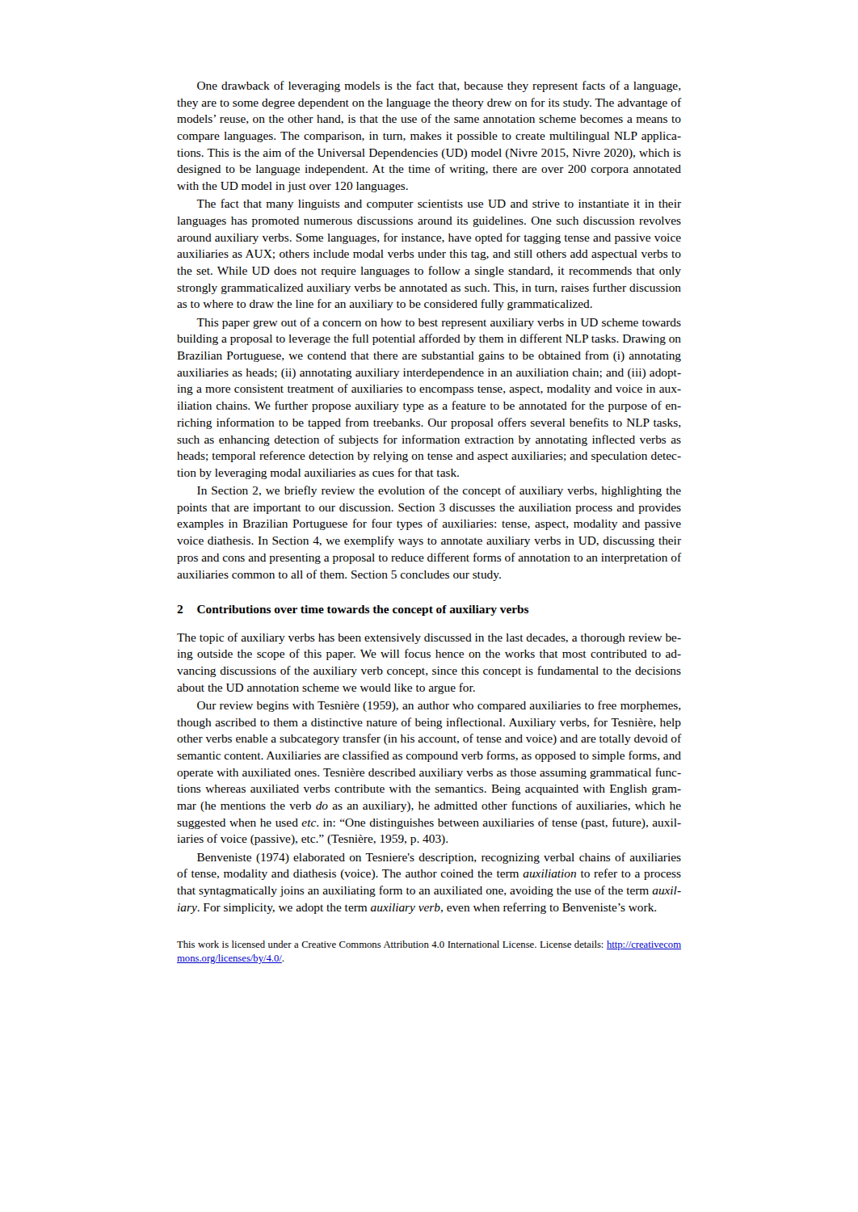One drawback of leveraging models is the fact that, because they represent facts of a language, they are to some degree dependent on the language the theory drew on for its study. The advantage of models’ reuse, on the other hand, is that the use of the same annotation scheme becomes a means to compare languages. The comparison, in turn, makes it possible to create multilingual NLP applications. This is the aim of the Universal Dependencies (UD) model (Nivre 2015, Nivre 2020), which is designed to be language independent. At the time of writing, there are over 200 corpora annotated with the UD model in just over 120 languages.
The fact that many linguists and computer scientists use UD and strive to instantiate it in their languages has promoted numerous discussions around its guidelines. One such discussion revolves around auxiliary verbs. Some languages, for instance, have opted for tagging tense and passive voice auxiliaries as AUX; others include modal verbs under this tag, and still others add aspectual verbs to the set. While UD does not require languages to follow a single standard, it recommends that only strongly grammaticalized auxiliary verbs be annotated as such. This, in turn, raises further discussion as to where to draw the line for an auxiliary to be considered fully grammaticalized.
This paper grew out of a concern on how to best represent auxiliary verbs in UD scheme towards building a proposal to leverage the full potential afforded by them in different NLP tasks. Drawing on Brazilian Portuguese, we contend that there are substantial gains to be obtained from (i) annotating auxiliaries as heads; (ii) annotating auxiliary interdependence in an auxiliation chain; and (iii) adopting a more consistent treatment of auxiliaries to encompass tense, aspect, modality and voice in auxiliation chains. We further propose auxiliary type as a feature to be annotated for the purpose of enriching information to be tapped from treebanks. Our proposal offers several benefits to NLP tasks, such as enhancing detection of subjects for information extraction by annotating inflected verbs as heads; temporal reference detection by relying on tense and aspect auxiliaries; and speculation detection by leveraging modal auxiliaries as cues for that task.
In Section 2, we briefly review the evolution of the concept of auxiliary verbs, highlighting the points that are important to our discussion. Section 3 discusses the auxiliation process and provides examples in Brazilian Portuguese for four types of auxiliaries: tense, aspect, modality and passive voice diathesis. In Section 4, we exemplify ways to annotate auxiliary verbs in UD, discussing their pros and cons and presenting a proposal to reduce different forms of annotation to an interpretation of auxiliaries common to all of them. Section 5 concludes our study.
2 Contributions over time towards the concept of auxiliary verbs
The topic of auxiliary verbs has been extensively discussed in the last decades, a thorough review being outside the scope of this paper. We will focus hence on the works that most contributed to advancing discussions of the auxiliary verb concept, since this concept is fundamental to the decisions about the UD annotation scheme we would like to argue for.
Our review begins with Tesnière (1959), an author who compared auxiliaries to free morphemes, though ascribed to them a distinctive nature of being inflectional. Auxiliary verbs, for Tesnière, help other verbs enable a subcategory transfer (in his account, of tense and voice) and are totally devoid of semantic content. Auxiliaries are classified as compound verb forms, as opposed to simple forms, and operate with auxiliated ones. Tesnière described auxiliary verbs as those assuming grammatical functions whereas auxiliated verbs contribute with the semantics. Being acquainted with English grammar (he mentions the verb do as an auxiliary), he admitted other functions of auxiliaries, which he suggested when he used etc. in: “One distinguishes between auxiliaries of tense (past, future), auxiliaries of voice (passive), etc.” (Tesnière, 1959, p. 403).
Benveniste (1974) elaborated on Tesniere's description, recognizing verbal chains of auxiliaries of tense, modality and diathesis (voice). The author coined the term auxiliation to refer to a process that syntagmatically joins an auxiliating form to an auxiliated one, avoiding the use of the term auxiliary. For simplicity, we adopt the term auxiliary verb, even when referring to Benveniste’s work.
This work is licensed under a Creative Commons Attribution 4.0 International License. License details: http://creativecommons.org/licenses/by/4.0/.